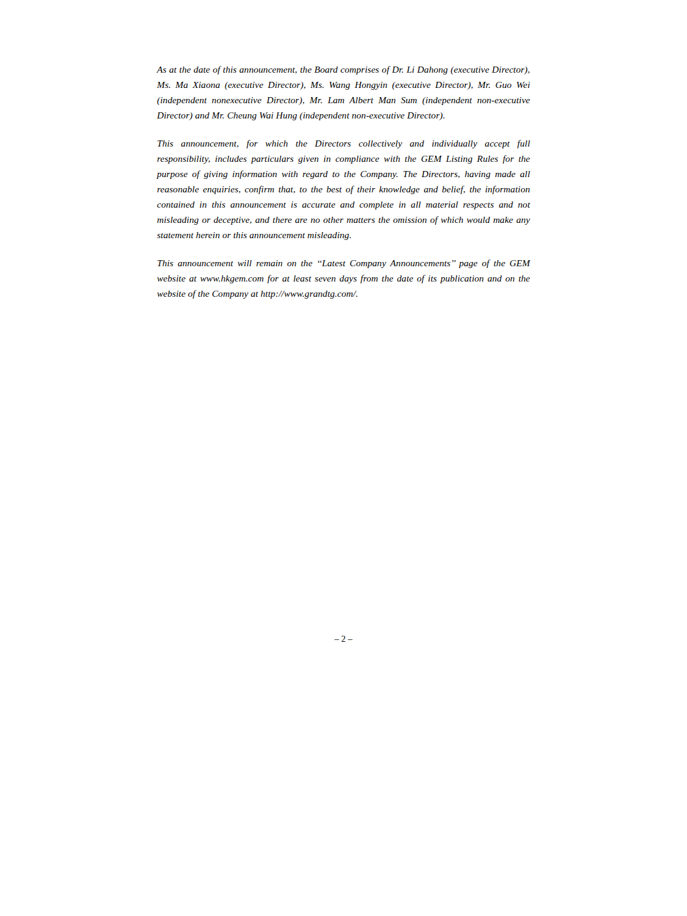As at the date of this announcement, the Board comprises of Dr. Li Dahong (executive Director), Ms. Ma Xiaona (executive Director), Ms. Wang Hongyin (executive Director), Mr. Guo Wei (independent nonexecutive Director), Mr. Lam Albert Man Sum (independent non-executive Director) and Mr. Cheung Wai Hung (independent non-executive Director).
This announcement, for which the Directors collectively and individually accept full responsibility, includes particulars given in compliance with the GEM Listing Rules for the purpose of giving information with regard to the Company. The Directors, having made all reasonable enquiries, confirm that, to the best of their knowledge and belief, the information contained in this announcement is accurate and complete in all material respects and not misleading or deceptive, and there are no other matters the omission of which would make any statement herein or this announcement misleading.
This announcement will remain on the ‘‘Latest Company Announcements’’ page of the GEM website at www.hkgem.com for at least seven days from the date of its publication and on the website of the Company at http://www.grandtg.com/.
– 2 –